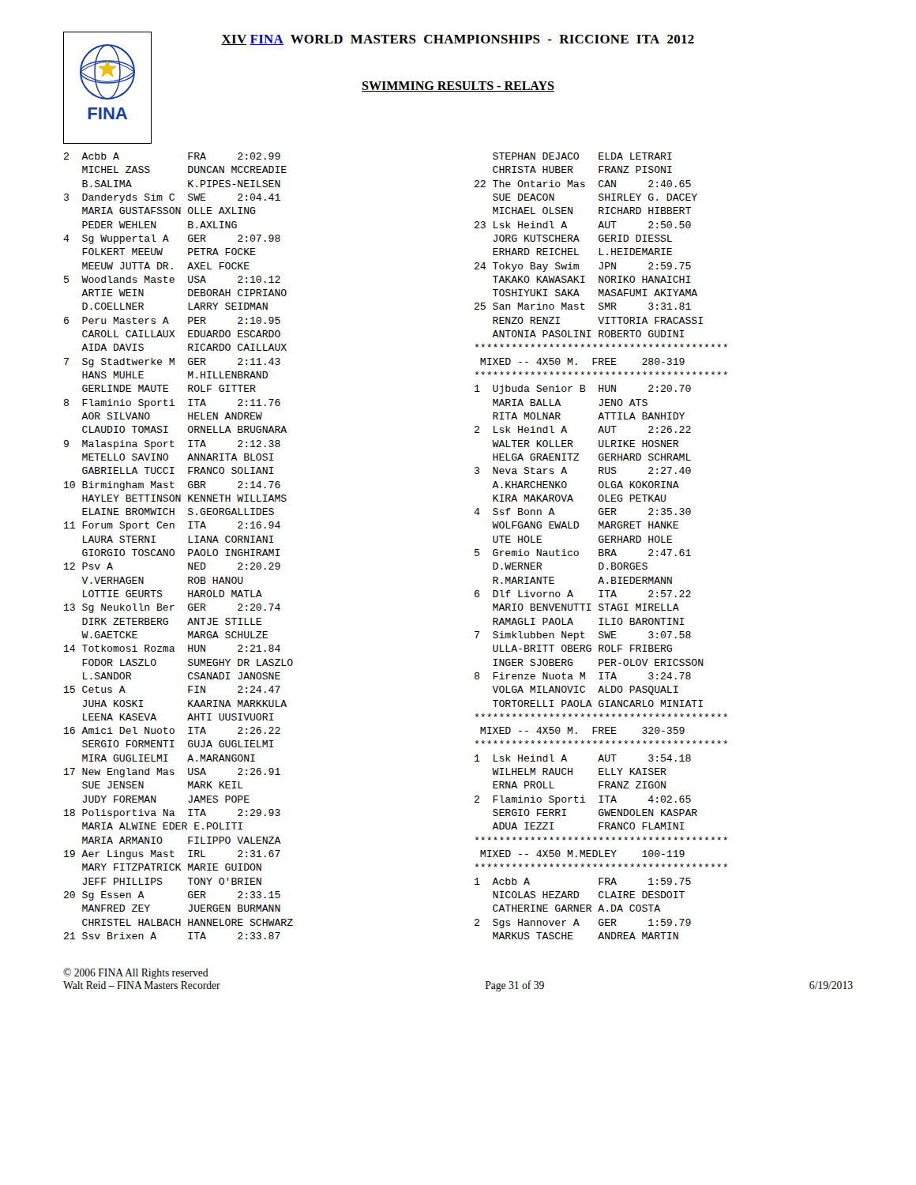FINA
XIV FINA WORLD MASTERS CHAMPIONSHIPS - RICCIONE ITA 2012
SWIMMING RESULTS - RELAYS
2 Acbb A FRA 2:02.99 MICHEL ZASS DUNCAN MCCREADIE B.SALIMA K.PIPES-NEILSEN 3 Danderyds Sim C SWE 2:04.41 MARIA GUSTAFSSON OLLE AXLING PEDER WEHLEN B.AXLING 4 Sg Wuppertal A GER 2:07.98 FOLKERT MEEUW PETRA FOCKE MEEUW JUTTA DR. AXEL FOCKE 5 Woodlands Maste USA 2:10.12 ARTIE WEIN DEBORAH CIPRIANO D.COELLNER LARRY SEIDMAN 6 Peru Masters A PER 2:10.95 CAROLL CAILLAUX EDUARDO ESCARDO AIDA DAVIS RICARDO CAILLAUX 7 Sg Stadtwerke M GER 2:11.43 HANS MUHLE M.HILLENBRAND GERLINDE MAUTE ROLF GITTER 8 Flaminio Sporti ITA 2:11.76 AOR SILVANO HELEN ANDREW CLAUDIO TOMASI ORNELLA BRUGNARA 9 Malaspina Sport ITA 2:12.38 METELLO SAVINO ANNARITA BLOSI GABRIELLA TUCCI FRANCO SOLIANI 10 Birmingham Mast GBR 2:14.76 HAYLEY BETTINSON KENNETH WILLIAMS ELAINE BROMWICH S.GEORGALLIDES 11 Forum Sport Cen ITA 2:16.94 LAURA STERNI LIANA CORNIANI GIORGIO TOSCANO PAOLO INGHIRAMI 12 Psv A NED 2:20.29 V.VERHAGEN ROB HANOU LOTTIE GEURTS HAROLD MATLA 13 Sg Neukolln Ber GER 2:20.74 DIRK ZETERBERG ANTJE STILLE W.GAETCKE MARGA SCHULZE 14 Totkomosi Rozma HUN 2:21.84 FODOR LASZLO SUMEGHY DR LASZLO L.SANDOR CSANADI JANOSNE 15 Cetus A FIN 2:24.47 JUHA KOSKI KAARINA MARKKULA LEENA KASEVA AHTI UUSIVUORI 16 Amici Del Nuoto ITA 2:26.22 SERGIO FORMENTI GUJA GUGLIELMI MIRA GUGLIELMI A.MARANGONI 17 New England Mas USA 2:26.91 SUE JENSEN MARK KEIL JUDY FOREMAN JAMES POPE 18 Polisportiva Na ITA 2:29.93 MARIA ALWINE EDER E.POLITI MARIA ARMANIO FILIPPO VALENZA 19 Aer Lingus Mast IRL 2:31.67 MARY FITZPATRICK MARIE GUIDON JEFF PHILLIPS TONY O'BRIEN 20 Sg Essen A GER 2:33.15 MANFRED ZEY JUERGEN BURMANN CHRISTEL HALBACH HANNELORE SCHWARZ 21 Ssv Brixen A ITA 2:33.87
STEPHAN DEJACO ELDA LETRARI CHRISTA HUBER FRANZ PISONI 22 The Ontario Mas CAN 2:40.65 SUE DEACON SHIRLEY G. DACEY MICHAEL OLSEN RICHARD HIBBERT 23 Lsk Heindl A AUT 2:50.50 JORG KUTSCHERA GERID DIESSL ERHARD REICHEL L.HEIDEMARIE 24 Tokyo Bay Swim JPN 2:59.75 TAKAKO KAWASAKI NORIKO HANAICHI TOSHIYUKI SAKA MASAFUMI AKIYAMA 25 San Marino Mast SMR 3:31.81 RENZO RENZI VITTORIA FRACASSI ANTONIA PASOLINI ROBERTO GUDINI ***************************************** MIXED -- 4X50 M. FREE 280-319 ***************************************** 1 Ujbuda Senior B HUN 2:20.70 MARIA BALLA JENO ATS RITA MOLNAR ATTILA BANHIDY 2 Lsk Heindl A AUT 2:26.22 WALTER KOLLER ULRIKE HOSNER HELGA GRAENITZ GERHARD SCHRAML 3 Neva Stars A RUS 2:27.40 A.KHARCHENKO OLGA KOKORINA KIRA MAKAROVA OLEG PETKAU 4 Ssf Bonn A GER 2:35.30 WOLFGANG EWALD MARGRET HANKE UTE HOLE GERHARD HOLE 5 Gremio Nautico BRA 2:47.61 D.WERNER D.BORGES R.MARIANTE A.BIEDERMANN 6 Dlf Livorno A ITA 2:57.22 MARIO BENVENUTTI STAGI MIRELLA RAMAGLI PAOLA ILIO BARONTINI 7 Simklubben Nept SWE 3:07.58 ULLA-BRITT OBERG ROLF FRIBERG INGER SJOBERG PER-OLOV ERICSSON 8 Firenze Nuota M ITA 3:24.78 VOLGA MILANOVIC ALDO PASQUALI TORTORELLI PAOLA GIANCARLO MINIATI ***************************************** MIXED -- 4X50 M. FREE 320-359 ***************************************** 1 Lsk Heindl A AUT 3:54.18 WILHELM RAUCH ELLY KAISER ERNA PROLL FRANZ ZIGON 2 Flaminio Sporti ITA 4:02.65 SERGIO FERRI GWENDOLEN KASPAR ADUA IEZZI FRANCO FLAMINI ***************************************** MIXED -- 4X50 M.MEDLEY 100-119 ***************************************** 1 Acbb A FRA 1:59.75 NICOLAS HEZARD CLAIRE DESDOIT CATHERINE GARNER A.DA COSTA 2 Sgs Hannover A GER 1:59.79 MARKUS TASCHE ANDREA MARTIN
© 2006 FINA All Rights reserved
Walt Reid – FINA Masters Recorder
Page 31 of 39
6/19/2013